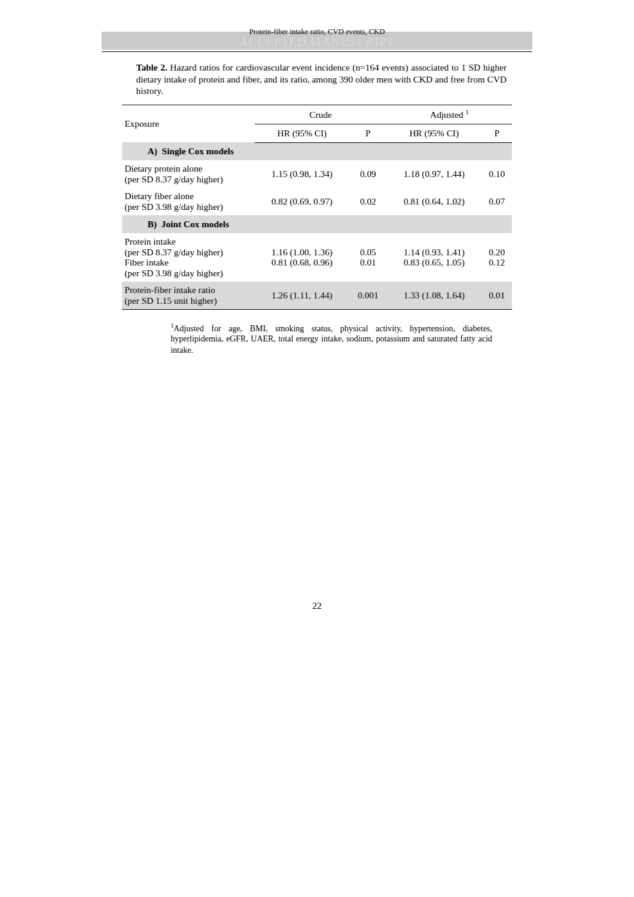ACCEPTED MANUSCRIPT
Protein-fiber intake ratio, CVD events, CKD
ACCEPTED MANUSCRIPT
Table 2. Hazard ratios for cardiovascular event incidence (n=164 events) associated to 1 SD higher dietary intake of protein and fiber, and its ratio, among 390 older men with CKD and free from CVD history.
| Exposure | Crude | Adjusted 1 |
| --- | --- | --- |
| HR (95% CI) | P | HR (95% CI) | P |
| A) Single Cox models | | | | |
| Dietary protein alone (per SD 8.37 g/day higher) | 1.15 (0.98, 1.34) | 0.09 | 1.18 (0.97, 1.44) | 0.10 |
| Dietary fiber alone (per SD 3.98 g/day higher) | 0.82 (0.69, 0.97) | 0.02 | 0.81 (0.64, 1.02) | 0.07 |
| B) Joint Cox models | | | | |
| Protein intake (per SD 8.37 g/day higher) Fiber intake (per SD 3.98 g/day higher) | 1.16 (1.00, 1.36) 0.81 (0.68, 0.96) | 0.05 0.01 | 1.14 (0.93, 1.41) 0.83 (0.65, 1.05) | 0.20 0.12 |
| Protein-fiber intake ratio (per SD 1.15 unit higher) | 1.26 (1.11, 1.44) | 0.001 | 1.33 (1.08, 1.64) | 0.01 |
1 Adjusted for age, BMI, smoking status, physical activity, hypertension, diabetes, hyperlipidemia, eGFR, UAER, total energy intake, sodium, potassium and saturated fatty acid intake.
22